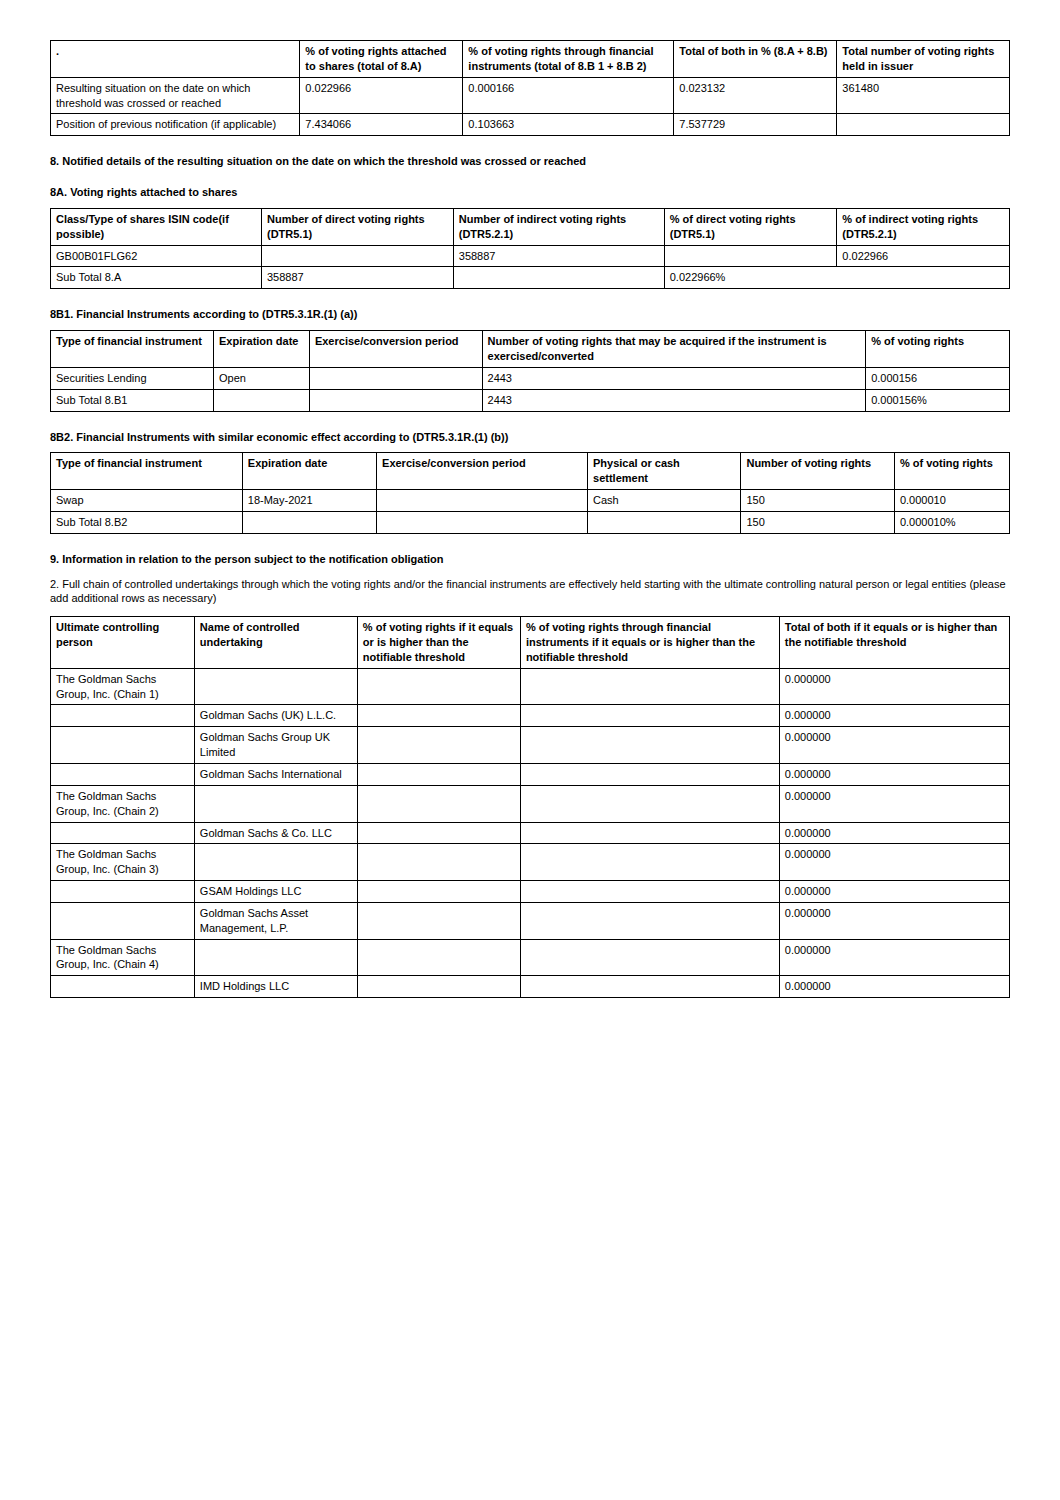| . | % of voting rights attached to shares (total of 8.A) | % of voting rights through financial instruments (total of 8.B 1 + 8.B 2) | Total of both in % (8.A + 8.B) | Total number of voting rights held in issuer |
| --- | --- | --- | --- | --- |
| Resulting situation on the date on which threshold was crossed or reached | 0.022966 | 0.000166 | 0.023132 | 361480 |
| Position of previous notification (if applicable) | 7.434066 | 0.103663 | 7.537729 | |
8. Notified details of the resulting situation on the date on which the threshold was crossed or reached
8A. Voting rights attached to shares
| Class/Type of shares ISIN code(if possible) | Number of direct voting rights (DTR5.1) | Number of indirect voting rights (DTR5.2.1) | % of direct voting rights (DTR5.1) | % of indirect voting rights (DTR5.2.1) |
| --- | --- | --- | --- | --- |
| GB00B01FLG62 | | 358887 | | 0.022966 |
| Sub Total 8.A | 358887 | | 0.022966% |
8B1. Financial Instruments according to (DTR5.3.1R.(1) (a))
| Type of financial instrument | Expiration date | Exercise/conversion period | Number of voting rights that may be acquired if the instrument is exercised/converted | % of voting rights |
| --- | --- | --- | --- | --- |
| Securities Lending | Open | | 2443 | 0.000156 |
| Sub Total 8.B1 | | | 2443 | 0.000156% |
8B2. Financial Instruments with similar economic effect according to (DTR5.3.1R.(1) (b))
| Type of financial instrument | Expiration date | Exercise/conversion period | Physical or cash settlement | Number of voting rights | % of voting rights |
| --- | --- | --- | --- | --- | --- |
| Swap | 18-May-2021 | | Cash | 150 | 0.000010 |
| Sub Total 8.B2 | | | | 150 | 0.000010% |
9. Information in relation to the person subject to the notification obligation
2. Full chain of controlled undertakings through which the voting rights and/or the financial instruments are effectively held starting with the ultimate controlling natural person or legal entities (please add additional rows as necessary)
| Ultimate controlling person | Name of controlled undertaking | % of voting rights if it equals or is higher than the notifiable threshold | % of voting rights through financial instruments if it equals or is higher than the notifiable threshold | Total of both if it equals or is higher than the notifiable threshold |
| --- | --- | --- | --- | --- |
| The Goldman Sachs Group, Inc. (Chain 1) | | | | 0.000000 |
| | Goldman Sachs (UK) L.L.C. | | | 0.000000 |
| | Goldman Sachs Group UK Limited | | | 0.000000 |
| | Goldman Sachs International | | | 0.000000 |
| The Goldman Sachs Group, Inc. (Chain 2) | | | | 0.000000 |
| | Goldman Sachs & Co. LLC | | | 0.000000 |
| The Goldman Sachs Group, Inc. (Chain 3) | | | | 0.000000 |
| | GSAM Holdings LLC | | | 0.000000 |
| | Goldman Sachs Asset Management, L.P. | | | 0.000000 |
| The Goldman Sachs Group, Inc. (Chain 4) | | | | 0.000000 |
| | IMD Holdings LLC | | | 0.000000 |